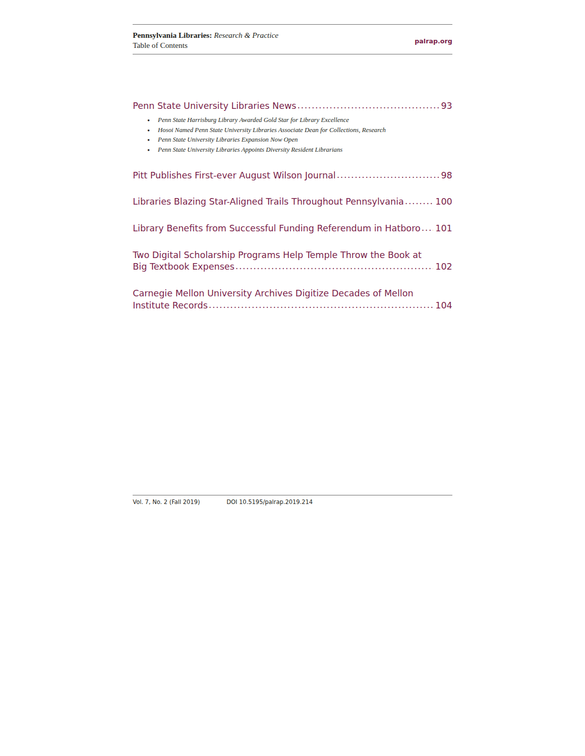Pennsylvania Libraries: Research & Practice
Table of Contents
palrap.org
Penn State University Libraries News .................................................................................................. 93
Penn State Harrisburg Library Awarded Gold Star for Library Excellence
Hosoi Named Penn State University Libraries Associate Dean for Collections, Research
Penn State University Libraries Expansion Now Open
Penn State University Libraries Appoints Diversity Resident Librarians
Pitt Publishes First-ever August Wilson Journal .................................................................................................. 98
Libraries Blazing Star-Aligned Trails Throughout Pennsylvania .................................................................................................. 100
Library Benefits from Successful Funding Referendum in Hatboro .................................................................................................. 101
Two Digital Scholarship Programs Help Temple Throw the Book at
Big Textbook Expenses .................................................................................................. 102
Carnegie Mellon University Archives Digitize Decades of Mellon
Institute Records .................................................................................................. 104
Vol. 7, No. 2 (Fall 2019) DOI 10.5195/palrap.2019.214